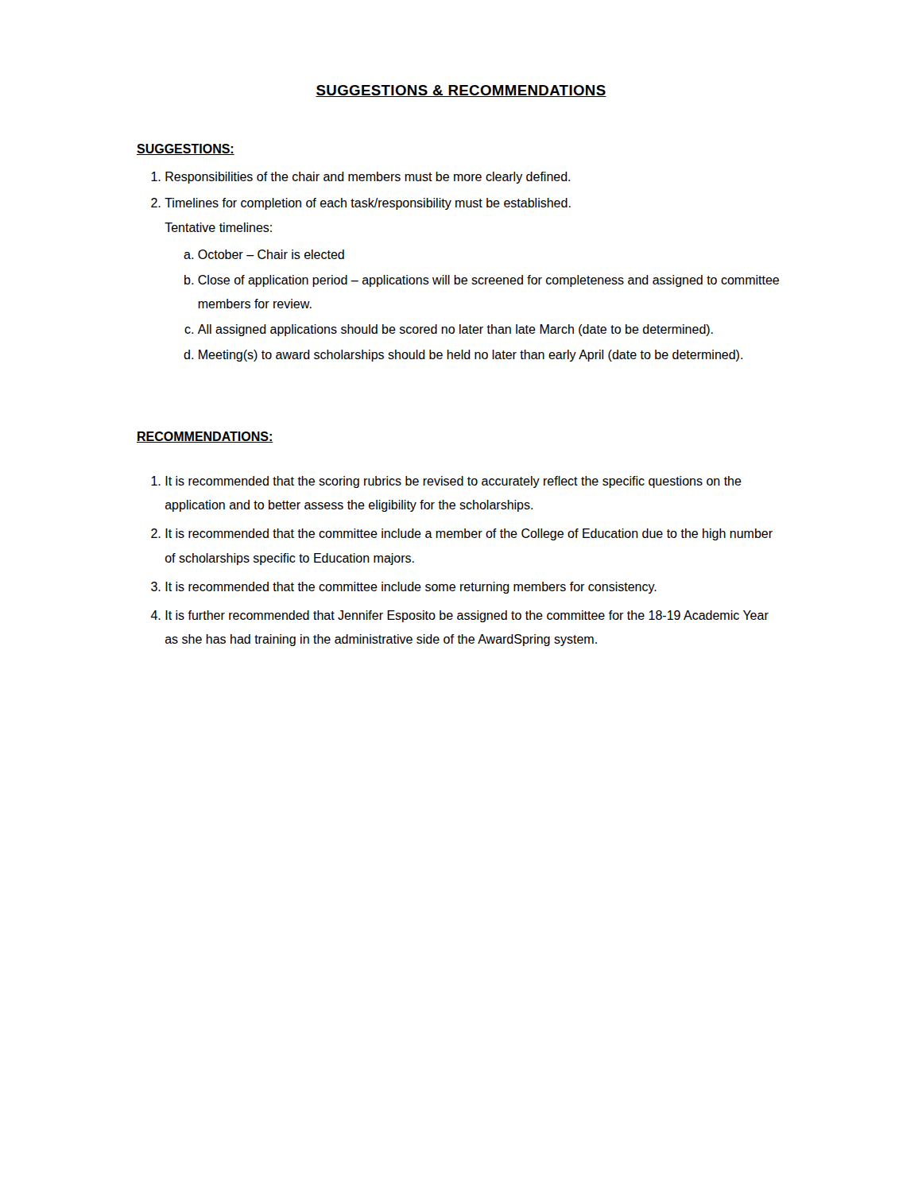SUGGESTIONS & RECOMMENDATIONS
SUGGESTIONS:
Responsibilities of the chair and members must be more clearly defined.
Timelines for completion of each task/responsibility must be established.
Tentative timelines:
October – Chair is elected
Close of application period – applications will be screened for completeness and assigned to committee members for review.
All assigned applications should be scored no later than late March (date to be determined).
Meeting(s) to award scholarships should be held no later than early April (date to be determined).
RECOMMENDATIONS:
It is recommended that the scoring rubrics be revised to accurately reflect the specific questions on the application and to better assess the eligibility for the scholarships.
It is recommended that the committee include a member of the College of Education due to the high number of scholarships specific to Education majors.
It is recommended that the committee include some returning members for consistency.
It is further recommended that Jennifer Esposito be assigned to the committee for the 18-19 Academic Year as she has had training in the administrative side of the AwardSpring system.